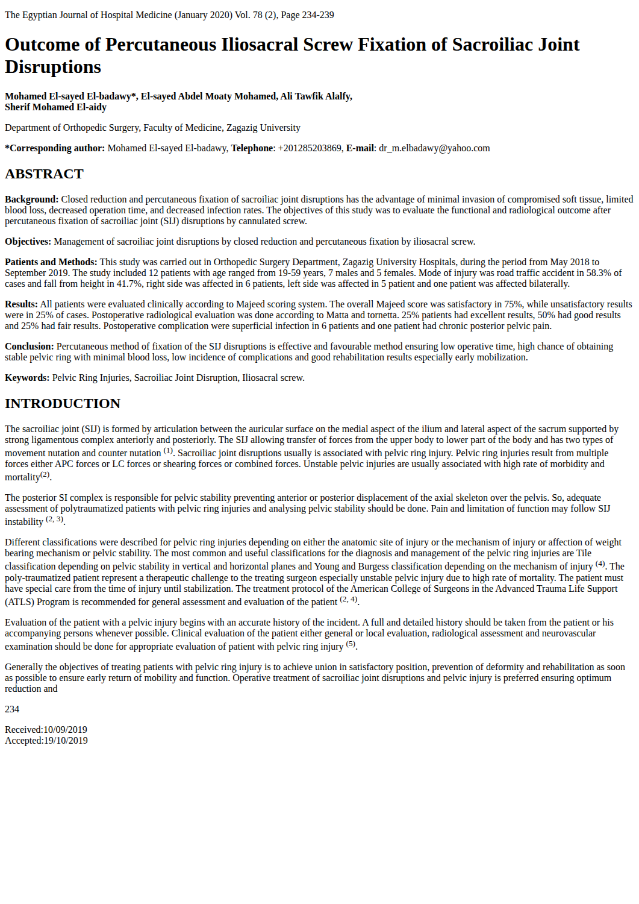The Egyptian Journal of Hospital Medicine (January 2020) Vol. 78 (2), Page 234-239
Outcome of Percutaneous Iliosacral Screw Fixation of Sacroiliac Joint Disruptions
Mohamed El-sayed El-badawy*, El-sayed Abdel Moaty Mohamed, Ali Tawfik Alalfy,
Sherif Mohamed El-aidy
Department of Orthopedic Surgery, Faculty of Medicine, Zagazig University
*Corresponding author: Mohamed El-sayed El-badawy, Telephone: +201285203869, E-mail: dr_m.elbadawy@yahoo.com
ABSTRACT
Background: Closed reduction and percutaneous fixation of sacroiliac joint disruptions has the advantage of minimal invasion of compromised soft tissue, limited blood loss, decreased operation time, and decreased infection rates. The objectives of this study was to evaluate the functional and radiological outcome after percutaneous fixation of sacroiliac joint (SIJ) disruptions by cannulated screw.
Objectives: Management of sacroiliac joint disruptions by closed reduction and percutaneous fixation by iliosacral screw.
Patients and Methods: This study was carried out in Orthopedic Surgery Department, Zagazig University Hospitals, during the period from May 2018 to September 2019. The study included 12 patients with age ranged from 19-59 years, 7 males and 5 females. Mode of injury was road traffic accident in 58.3% of cases and fall from height in 41.7%, right side was affected in 6 patients, left side was affected in 5 patient and one patient was affected bilaterally.
Results: All patients were evaluated clinically according to Majeed scoring system. The overall Majeed score was satisfactory in 75%, while unsatisfactory results were in 25% of cases. Postoperative radiological evaluation was done according to Matta and tornetta. 25% patients had excellent results, 50% had good results and 25% had fair results. Postoperative complication were superficial infection in 6 patients and one patient had chronic posterior pelvic pain.
Conclusion: Percutaneous method of fixation of the SIJ disruptions is effective and favourable method ensuring low operative time, high chance of obtaining stable pelvic ring with minimal blood loss, low incidence of complications and good rehabilitation results especially early mobilization.
Keywords: Pelvic Ring Injuries, Sacroiliac Joint Disruption, Iliosacral screw.
INTRODUCTION
The sacroiliac joint (SIJ) is formed by articulation between the auricular surface on the medial aspect of the ilium and lateral aspect of the sacrum supported by strong ligamentous complex anteriorly and posteriorly. The SIJ allowing transfer of forces from the upper body to lower part of the body and has two types of movement nutation and counter nutation (1). Sacroiliac joint disruptions usually is associated with pelvic ring injury. Pelvic ring injuries result from multiple forces either APC forces or LC forces or shearing forces or combined forces. Unstable pelvic injuries are usually associated with high rate of morbidity and mortality(2).
The posterior SI complex is responsible for pelvic stability preventing anterior or posterior displacement of the axial skeleton over the pelvis. So, adequate assessment of polytraumatized patients with pelvic ring injuries and analysing pelvic stability should be done. Pain and limitation of function may follow SIJ instability (2, 3).
Different classifications were described for pelvic ring injuries depending on either the anatomic site of injury or the mechanism of injury or affection of weight bearing mechanism or pelvic stability. The most common and useful classifications for the diagnosis and management of the pelvic ring injuries are Tile classification depending on pelvic stability in vertical and horizontal planes and Young and Burgess classification depending on the mechanism of injury (4). The poly-traumatized patient represent a therapeutic challenge to the treating surgeon especially unstable pelvic injury due to high rate of mortality. The patient must have special care from the time of injury until stabilization. The treatment protocol of the American College of Surgeons in the Advanced Trauma Life Support (ATLS) Program is recommended for general assessment and evaluation of the patient (2, 4).
Evaluation of the patient with a pelvic injury begins with an accurate history of the incident. A full and detailed history should be taken from the patient or his accompanying persons whenever possible. Clinical evaluation of the patient either general or local evaluation, radiological assessment and neurovascular examination should be done for appropriate evaluation of patient with pelvic ring injury (5).
Generally the objectives of treating patients with pelvic ring injury is to achieve union in satisfactory position, prevention of deformity and rehabilitation as soon as possible to ensure early return of mobility and function. Operative treatment of sacroiliac joint disruptions and pelvic injury is preferred ensuring optimum reduction and
234
Received:10/09/2019
Accepted:19/10/2019